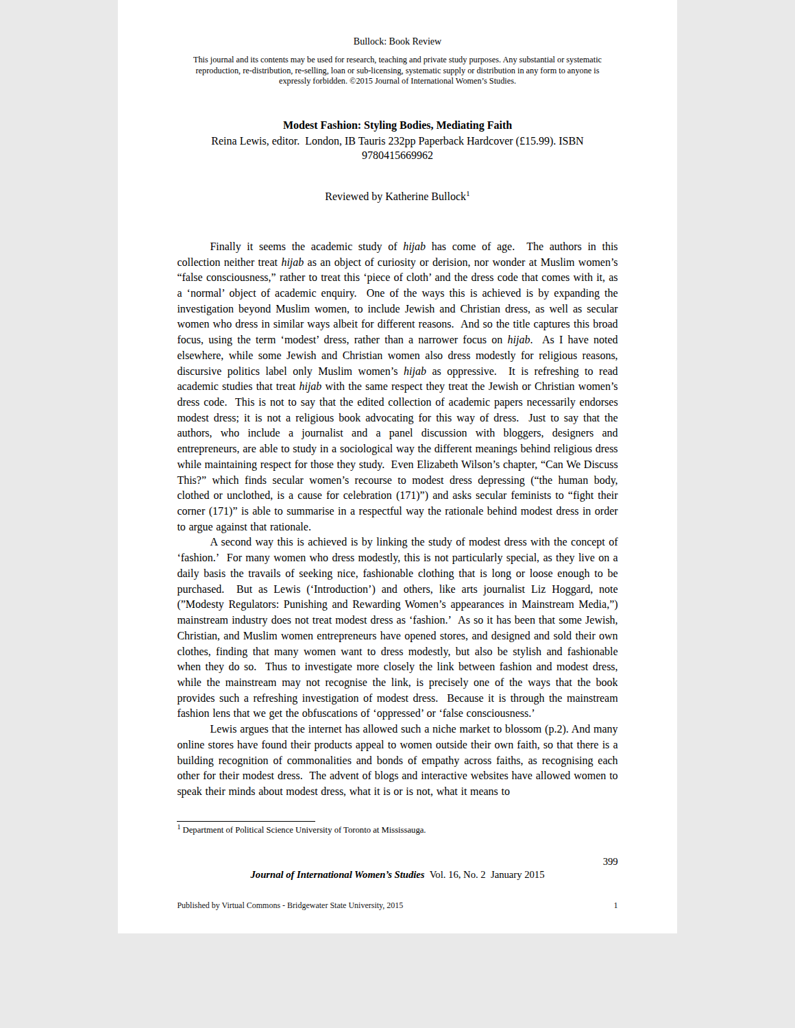Bullock: Book Review
This journal and its contents may be used for research, teaching and private study purposes. Any substantial or systematic reproduction, re-distribution, re-selling, loan or sub-licensing, systematic supply or distribution in any form to anyone is expressly forbidden. ©2015 Journal of International Women’s Studies.
Modest Fashion: Styling Bodies, Mediating Faith
Reina Lewis, editor. London, IB Tauris 232pp Paperback Hardcover (£15.99). ISBN
9780415669962
Reviewed by Katherine Bullock1
Finally it seems the academic study of hijab has come of age. The authors in this collection neither treat hijab as an object of curiosity or derision, nor wonder at Muslim women’s “false consciousness,” rather to treat this ‘piece of cloth’ and the dress code that comes with it, as a ‘normal’ object of academic enquiry. One of the ways this is achieved is by expanding the investigation beyond Muslim women, to include Jewish and Christian dress, as well as secular women who dress in similar ways albeit for different reasons. And so the title captures this broad focus, using the term ‘modest’ dress, rather than a narrower focus on hijab. As I have noted elsewhere, while some Jewish and Christian women also dress modestly for religious reasons, discursive politics label only Muslim women’s hijab as oppressive. It is refreshing to read academic studies that treat hijab with the same respect they treat the Jewish or Christian women’s dress code. This is not to say that the edited collection of academic papers necessarily endorses modest dress; it is not a religious book advocating for this way of dress. Just to say that the authors, who include a journalist and a panel discussion with bloggers, designers and entrepreneurs, are able to study in a sociological way the different meanings behind religious dress while maintaining respect for those they study. Even Elizabeth Wilson’s chapter, “Can We Discuss This?” which finds secular women’s recourse to modest dress depressing (“the human body, clothed or unclothed, is a cause for celebration (171)”) and asks secular feminists to “fight their corner (171)” is able to summarise in a respectful way the rationale behind modest dress in order to argue against that rationale.
A second way this is achieved is by linking the study of modest dress with the concept of ‘fashion.’ For many women who dress modestly, this is not particularly special, as they live on a daily basis the travails of seeking nice, fashionable clothing that is long or loose enough to be purchased. But as Lewis (‘Introduction’) and others, like arts journalist Liz Hoggard, note (”Modesty Regulators: Punishing and Rewarding Women’s appearances in Mainstream Media,”) mainstream industry does not treat modest dress as ‘fashion.’ As so it has been that some Jewish, Christian, and Muslim women entrepreneurs have opened stores, and designed and sold their own clothes, finding that many women want to dress modestly, but also be stylish and fashionable when they do so. Thus to investigate more closely the link between fashion and modest dress, while the mainstream may not recognise the link, is precisely one of the ways that the book provides such a refreshing investigation of modest dress. Because it is through the mainstream fashion lens that we get the obfuscations of ‘oppressed’ or ‘false consciousness.’
Lewis argues that the internet has allowed such a niche market to blossom (p.2). And many online stores have found their products appeal to women outside their own faith, so that there is a building recognition of commonalities and bonds of empathy across faiths, as recognising each other for their modest dress. The advent of blogs and interactive websites have allowed women to speak their minds about modest dress, what it is or is not, what it means to
1 Department of Political Science University of Toronto at Mississauga.
399
Journal of International Women’s Studies Vol. 16, No. 2 January 2015
Published by Virtual Commons - Bridgewater State University, 2015
1